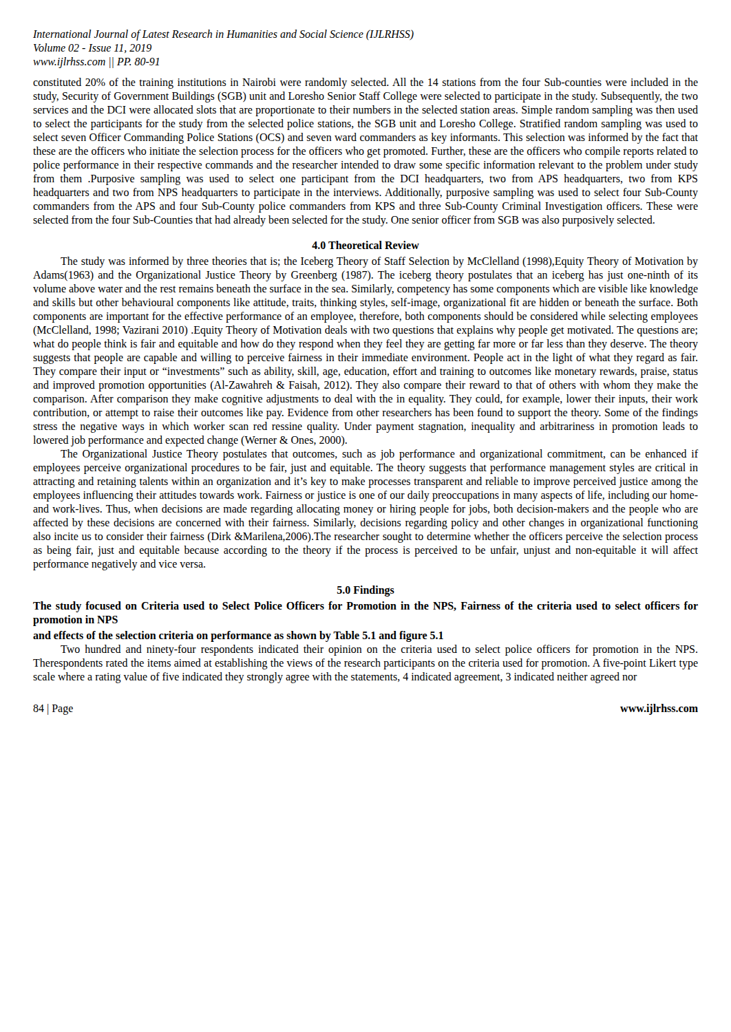International Journal of Latest Research in Humanities and Social Science (IJLRHSS) Volume 02 - Issue 11, 2019 www.ijlrhss.com || PP. 80-91
constituted 20% of the training institutions in Nairobi were randomly selected. All the 14 stations from the four Sub-counties were included in the study, Security of Government Buildings (SGB) unit and Loresho Senior Staff College were selected to participate in the study. Subsequently, the two services and the DCI were allocated slots that are proportionate to their numbers in the selected station areas. Simple random sampling was then used to select the participants for the study from the selected police stations, the SGB unit and Loresho College. Stratified random sampling was used to select seven Officer Commanding Police Stations (OCS) and seven ward commanders as key informants. This selection was informed by the fact that these are the officers who initiate the selection process for the officers who get promoted. Further, these are the officers who compile reports related to police performance in their respective commands and the researcher intended to draw some specific information relevant to the problem under study from them .Purposive sampling was used to select one participant from the DCI headquarters, two from APS headquarters, two from KPS headquarters and two from NPS headquarters to participate in the interviews. Additionally, purposive sampling was used to select four Sub-County commanders from the APS and four Sub-County police commanders from KPS and three Sub-County Criminal Investigation officers. These were selected from the four Sub-Counties that had already been selected for the study. One senior officer from SGB was also purposively selected.
4.0 Theoretical Review
The study was informed by three theories that is; the Iceberg Theory of Staff Selection by McClelland (1998),Equity Theory of Motivation by Adams(1963) and the Organizational Justice Theory by Greenberg (1987). The iceberg theory postulates that an iceberg has just one-ninth of its volume above water and the rest remains beneath the surface in the sea. Similarly, competency has some components which are visible like knowledge and skills but other behavioural components like attitude, traits, thinking styles, self-image, organizational fit are hidden or beneath the surface. Both components are important for the effective performance of an employee, therefore, both components should be considered while selecting employees (McClelland, 1998; Vazirani 2010) .Equity Theory of Motivation deals with two questions that explains why people get motivated. The questions are; what do people think is fair and equitable and how do they respond when they feel they are getting far more or far less than they deserve. The theory suggests that people are capable and willing to perceive fairness in their immediate environment. People act in the light of what they regard as fair. They compare their input or “investments” such as ability, skill, age, education, effort and training to outcomes like monetary rewards, praise, status and improved promotion opportunities (Al-Zawahreh & Faisah, 2012). They also compare their reward to that of others with whom they make the comparison. After comparison they make cognitive adjustments to deal with the in equality. They could, for example, lower their inputs, their work contribution, or attempt to raise their outcomes like pay. Evidence from other researchers has been found to support the theory. Some of the findings stress the negative ways in which worker scan red ressine quality. Under payment stagnation, inequality and arbitrariness in promotion leads to lowered job performance and expected change (Werner & Ones, 2000).
The Organizational Justice Theory postulates that outcomes, such as job performance and organizational commitment, can be enhanced if employees perceive organizational procedures to be fair, just and equitable. The theory suggests that performance management styles are critical in attracting and retaining talents within an organization and it’s key to make processes transparent and reliable to improve perceived justice among the employees influencing their attitudes towards work. Fairness or justice is one of our daily preoccupations in many aspects of life, including our home- and work-lives. Thus, when decisions are made regarding allocating money or hiring people for jobs, both decision-makers and the people who are affected by these decisions are concerned with their fairness. Similarly, decisions regarding policy and other changes in organizational functioning also incite us to consider their fairness (Dirk &Marilena,2006).The researcher sought to determine whether the officers perceive the selection process as being fair, just and equitable because according to the theory if the process is perceived to be unfair, unjust and non-equitable it will affect performance negatively and vice versa.
5.0 Findings
The study focused on Criteria used to Select Police Officers for Promotion in the NPS, Fairness of the criteria used to select officers for promotion in NPS
and effects of the selection criteria on performance as shown by Table 5.1 and figure 5.1
Two hundred and ninety-four respondents indicated their opinion on the criteria used to select police officers for promotion in the NPS. Therespondents rated the items aimed at establishing the views of the research participants on the criteria used for promotion. A five-point Likert type scale where a rating value of five indicated they strongly agree with the statements, 4 indicated agreement, 3 indicated neither agreed nor
84 | Page www.ijlrhss.com